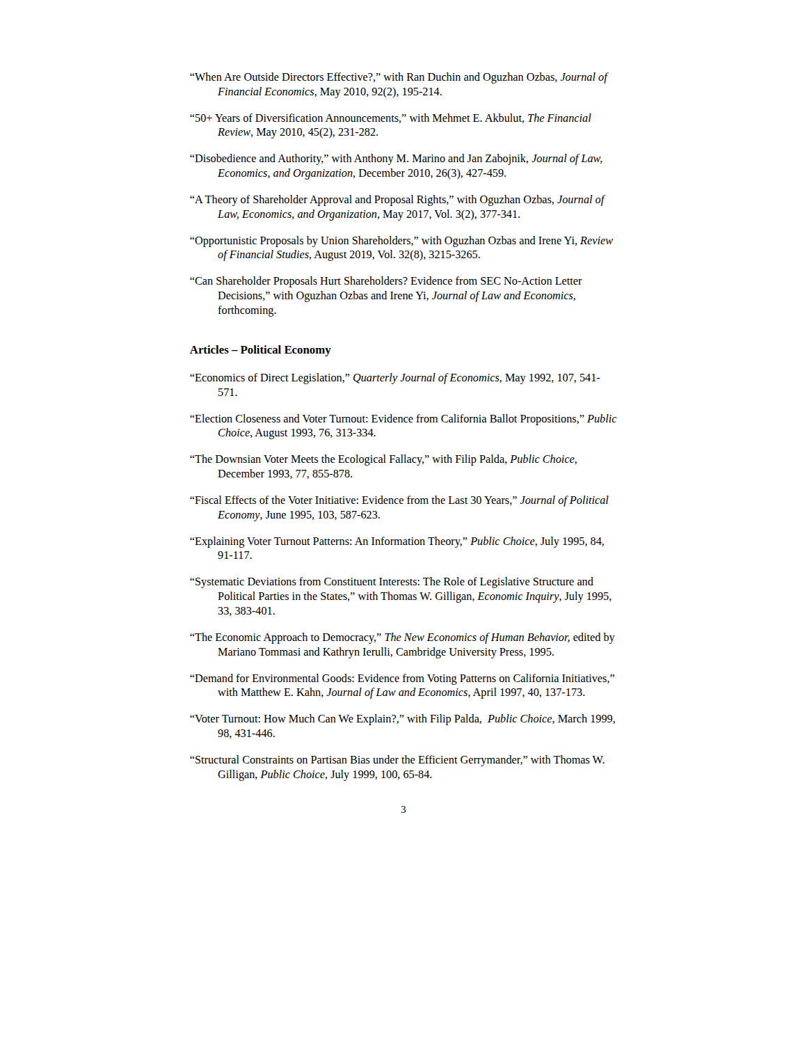“When Are Outside Directors Effective?,” with Ran Duchin and Oguzhan Ozbas, Journal of Financial Economics, May 2010, 92(2), 195-214.
“50+ Years of Diversification Announcements,” with Mehmet E. Akbulut, The Financial Review, May 2010, 45(2), 231-282.
“Disobedience and Authority,” with Anthony M. Marino and Jan Zabojnik, Journal of Law, Economics, and Organization, December 2010, 26(3), 427-459.
“A Theory of Shareholder Approval and Proposal Rights,” with Oguzhan Ozbas, Journal of Law, Economics, and Organization, May 2017, Vol. 3(2), 377-341.
“Opportunistic Proposals by Union Shareholders,” with Oguzhan Ozbas and Irene Yi, Review of Financial Studies, August 2019, Vol. 32(8), 3215-3265.
“Can Shareholder Proposals Hurt Shareholders? Evidence from SEC No-Action Letter Decisions,” with Oguzhan Ozbas and Irene Yi, Journal of Law and Economics, forthcoming.
Articles – Political Economy
“Economics of Direct Legislation,” Quarterly Journal of Economics, May 1992, 107, 541-571.
“Election Closeness and Voter Turnout: Evidence from California Ballot Propositions,” Public Choice, August 1993, 76, 313-334.
“The Downsian Voter Meets the Ecological Fallacy,” with Filip Palda, Public Choice, December 1993, 77, 855-878.
“Fiscal Effects of the Voter Initiative: Evidence from the Last 30 Years,” Journal of Political Economy, June 1995, 103, 587-623.
“Explaining Voter Turnout Patterns: An Information Theory,” Public Choice, July 1995, 84, 91-117.
“Systematic Deviations from Constituent Interests: The Role of Legislative Structure and Political Parties in the States,” with Thomas W. Gilligan, Economic Inquiry, July 1995, 33, 383-401.
“The Economic Approach to Democracy,” The New Economics of Human Behavior, edited by Mariano Tommasi and Kathryn Ierulli, Cambridge University Press, 1995.
“Demand for Environmental Goods: Evidence from Voting Patterns on California Initiatives,” with Matthew E. Kahn, Journal of Law and Economics, April 1997, 40, 137-173.
“Voter Turnout: How Much Can We Explain?,” with Filip Palda, Public Choice, March 1999, 98, 431-446.
“Structural Constraints on Partisan Bias under the Efficient Gerrymander,” with Thomas W. Gilligan, Public Choice, July 1999, 100, 65-84.
3